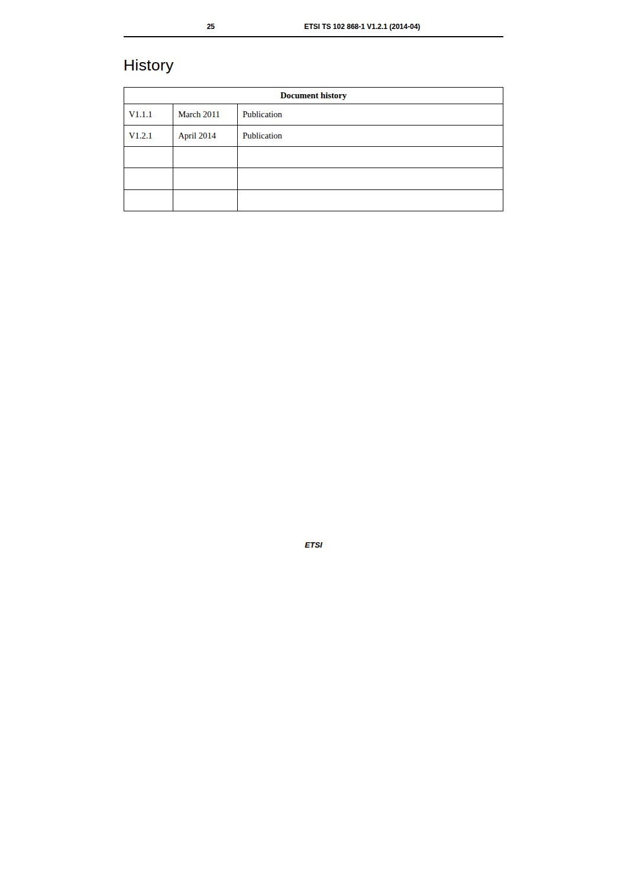25 ETSI TS 102 868-1 V1.2.1 (2014-04)
History
| Document history |
| --- |
| V1.1.1 | March 2011 | Publication |
| V1.2.1 | April 2014 | Publication |
ETSI